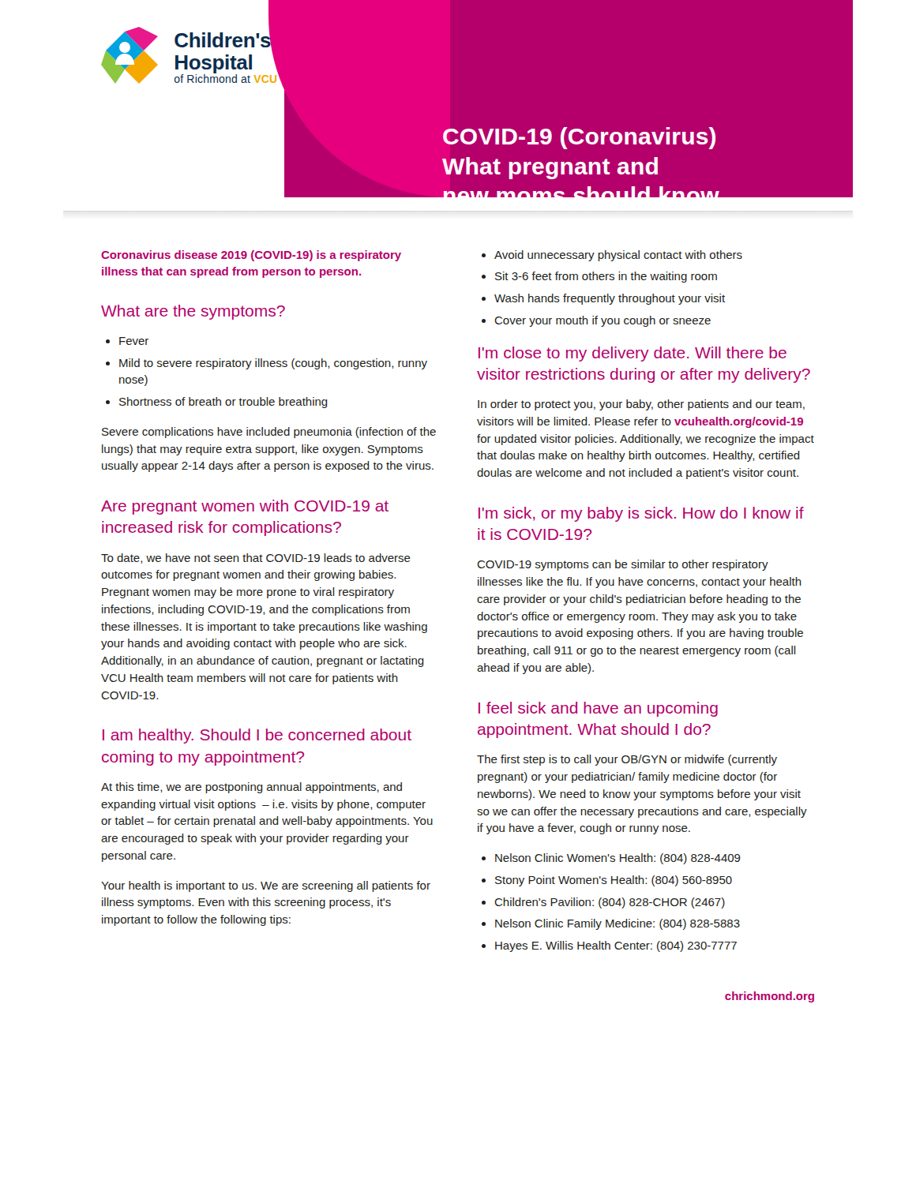Children's
Hospital
of Richmond at VCU
COVID-19 (Coronavirus)
What pregnant and
new moms should know
Coronavirus disease 2019 (COVID-19) is a respiratory illness that can spread from person to person.
What are the symptoms?
Fever
Mild to severe respiratory illness (cough, congestion, runny nose)
Shortness of breath or trouble breathing
Severe complications have included pneumonia (infection of the lungs) that may require extra support, like oxygen. Symptoms usually appear 2-14 days after a person is exposed to the virus.
Are pregnant women with COVID-19 at increased risk for complications?
To date, we have not seen that COVID-19 leads to adverse outcomes for pregnant women and their growing babies. Pregnant women may be more prone to viral respiratory infections, including COVID-19, and the complications from these illnesses. It is important to take precautions like washing your hands and avoiding contact with people who are sick. Additionally, in an abundance of caution, pregnant or lactating VCU Health team members will not care for patients with COVID-19.
I am healthy. Should I be concerned about coming to my appointment?
At this time, we are postponing annual appointments, and expanding virtual visit options – i.e. visits by phone, computer or tablet – for certain prenatal and well-baby appointments. You are encouraged to speak with your provider regarding your personal care.
Your health is important to us. We are screening all patients for illness symptoms. Even with this screening process, it's important to follow the following tips:
Avoid unnecessary physical contact with others
Sit 3-6 feet from others in the waiting room
Wash hands frequently throughout your visit
Cover your mouth if you cough or sneeze
I'm close to my delivery date. Will there be visitor restrictions during or after my delivery?
In order to protect you, your baby, other patients and our team, visitors will be limited. Please refer to vcuhealth.org/covid-19 for updated visitor policies. Additionally, we recognize the impact that doulas make on healthy birth outcomes. Healthy, certified doulas are welcome and not included a patient's visitor count.
I'm sick, or my baby is sick. How do I know if it is COVID-19?
COVID-19 symptoms can be similar to other respiratory illnesses like the flu. If you have concerns, contact your health care provider or your child's pediatrician before heading to the doctor's office or emergency room. They may ask you to take precautions to avoid exposing others. If you are having trouble breathing, call 911 or go to the nearest emergency room (call ahead if you are able).
I feel sick and have an upcoming appointment. What should I do?
The first step is to call your OB/GYN or midwife (currently pregnant) or your pediatrician/ family medicine doctor (for newborns). We need to know your symptoms before your visit so we can offer the necessary precautions and care, especially if you have a fever, cough or runny nose.
Nelson Clinic Women's Health: (804) 828-4409
Stony Point Women's Health: (804) 560-8950
Children's Pavilion: (804) 828-CHOR (2467)
Nelson Clinic Family Medicine: (804) 828-5883
Hayes E. Willis Health Center: (804) 230-7777
chrichmond.org